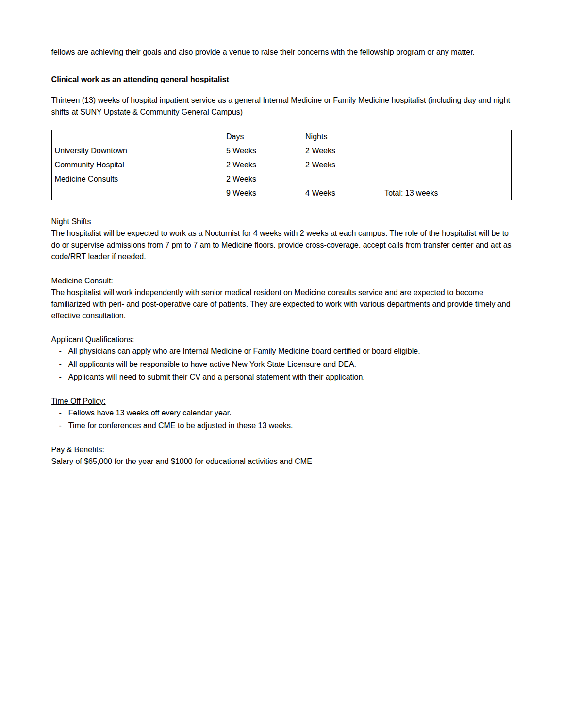fellows are achieving their goals and also provide a venue to raise their concerns with the fellowship program or any matter.
Clinical work as an attending general hospitalist
Thirteen (13) weeks of hospital inpatient service as a general Internal Medicine or Family Medicine hospitalist (including day and night shifts at SUNY Upstate & Community General Campus)
| | Days | Nights | |
| University Downtown | 5 Weeks | 2 Weeks | |
| Community Hospital | 2 Weeks | 2 Weeks | |
| Medicine Consults | 2 Weeks | | |
| | 9 Weeks | 4 Weeks | Total: 13 weeks |
Night Shifts
The hospitalist will be expected to work as a Nocturnist for 4 weeks with 2 weeks at each campus. The role of the hospitalist will be to do or supervise admissions from 7 pm to 7 am to Medicine floors, provide cross-coverage, accept calls from transfer center and act as code/RRT leader if needed.
Medicine Consult:
The hospitalist will work independently with senior medical resident on Medicine consults service and are expected to become familiarized with peri- and post-operative care of patients. They are expected to work with various departments and provide timely and effective consultation.
Applicant Qualifications:
All physicians can apply who are Internal Medicine or Family Medicine board certified or board eligible.
All applicants will be responsible to have active New York State Licensure and DEA.
Applicants will need to submit their CV and a personal statement with their application.
Time Off Policy:
Fellows have 13 weeks off every calendar year.
Time for conferences and CME to be adjusted in these 13 weeks.
Pay & Benefits:
Salary of $65,000 for the year and $1000 for educational activities and CME